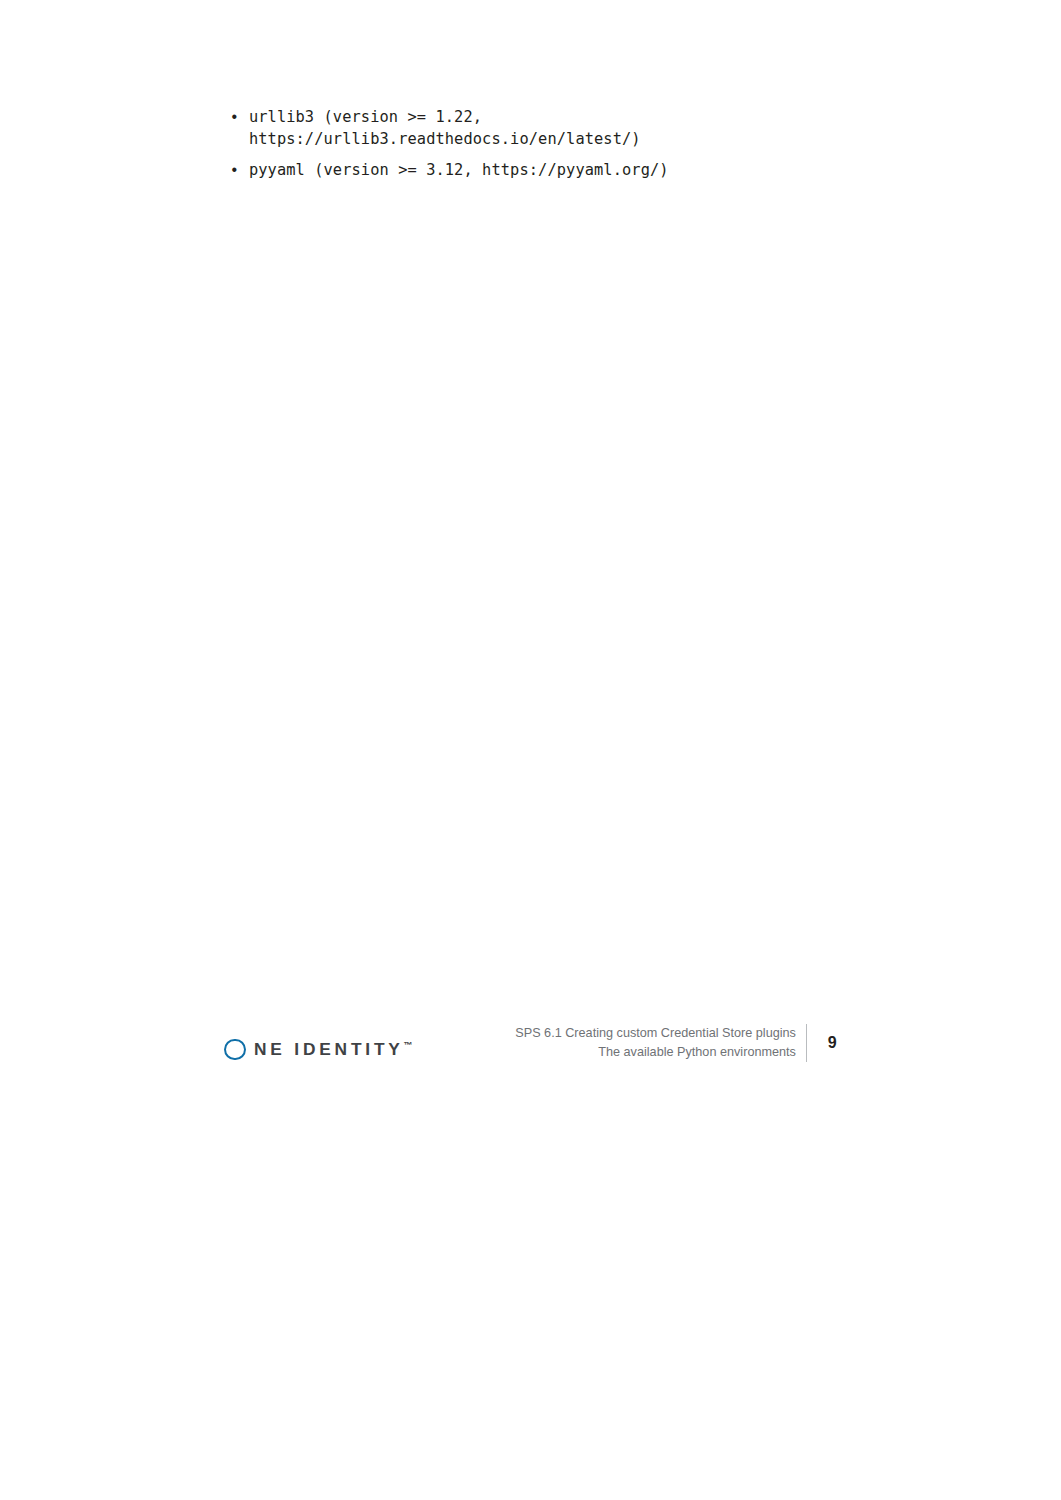urllib3 (version >= 1.22, https://urllib3.readthedocs.io/en/latest/)
pyyaml (version >= 3.12, https://pyyaml.org/)
NE IDENTITY™
SPS 6.1 Creating custom Credential Store plugins
The available Python environments
9